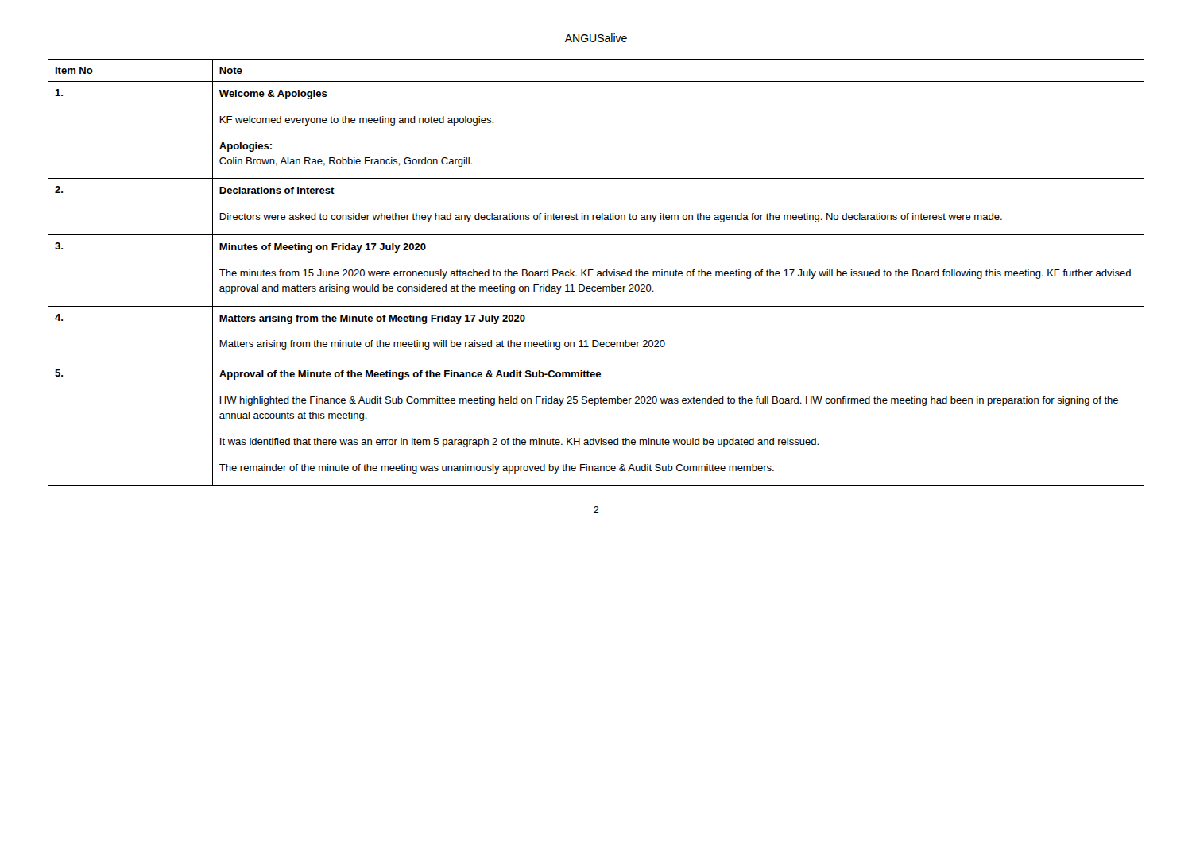ANGUSalive
| Item No | Note |
| --- | --- |
| 1. | Welcome & Apologies KF welcomed everyone to the meeting and noted apologies. Apologies: Colin Brown, Alan Rae, Robbie Francis, Gordon Cargill. |
| 2. | Declarations of Interest Directors were asked to consider whether they had any declarations of interest in relation to any item on the agenda for the meeting. No declarations of interest were made. |
| 3. | Minutes of Meeting on Friday 17 July 2020 The minutes from 15 June 2020 were erroneously attached to the Board Pack. KF advised the minute of the meeting of the 17 July will be issued to the Board following this meeting. KF further advised approval and matters arising would be considered at the meeting on Friday 11 December 2020. |
| 4. | Matters arising from the Minute of Meeting Friday 17 July 2020 Matters arising from the minute of the meeting will be raised at the meeting on 11 December 2020 |
| 5. | Approval of the Minute of the Meetings of the Finance & Audit Sub-Committee HW highlighted the Finance & Audit Sub Committee meeting held on Friday 25 September 2020 was extended to the full Board. HW confirmed the meeting had been in preparation for signing of the annual accounts at this meeting. It was identified that there was an error in item 5 paragraph 2 of the minute. KH advised the minute would be updated and reissued. The remainder of the minute of the meeting was unanimously approved by the Finance & Audit Sub Committee members. |
2